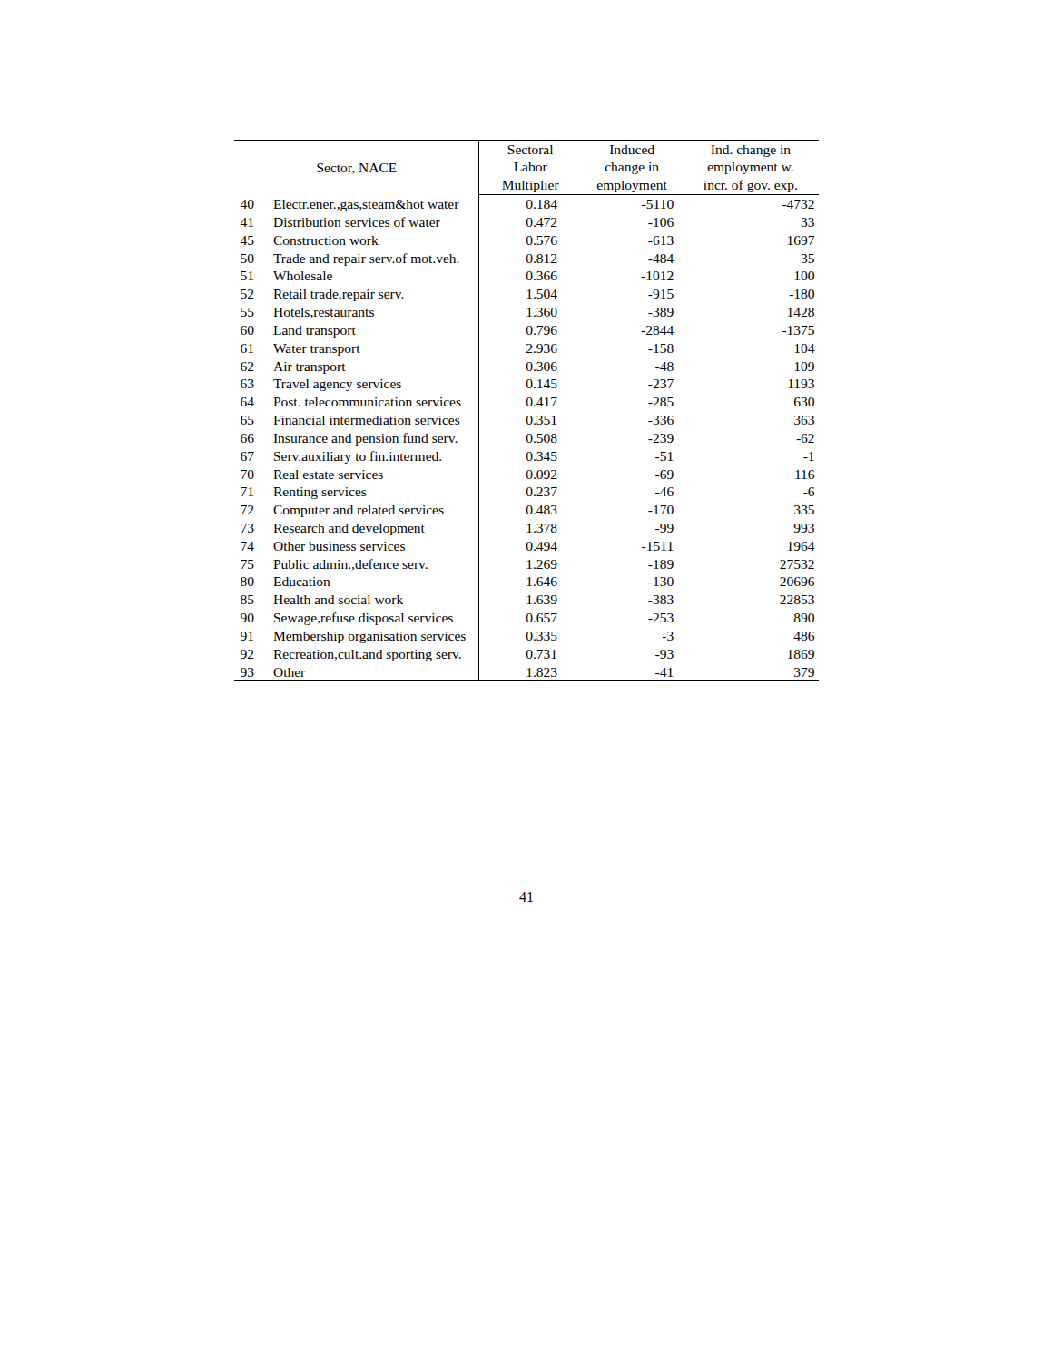| Sector, NACE | Sectoral | Induced | Ind. change in |
| --- | --- | --- | --- |
| Labor | change in | employment w. |
| Multiplier | employment | incr. of gov. exp. |
| 40 | Electr.ener.,gas,steam&hot water | 0.184 | -5110 | -4732 |
| 41 | Distribution services of water | 0.472 | -106 | 33 |
| 45 | Construction work | 0.576 | -613 | 1697 |
| 50 | Trade and repair serv.of mot.veh. | 0.812 | -484 | 35 |
| 51 | Wholesale | 0.366 | -1012 | 100 |
| 52 | Retail trade,repair serv. | 1.504 | -915 | -180 |
| 55 | Hotels,restaurants | 1.360 | -389 | 1428 |
| 60 | Land transport | 0.796 | -2844 | -1375 |
| 61 | Water transport | 2.936 | -158 | 104 |
| 62 | Air transport | 0.306 | -48 | 109 |
| 63 | Travel agency services | 0.145 | -237 | 1193 |
| 64 | Post. telecommunication services | 0.417 | -285 | 630 |
| 65 | Financial intermediation services | 0.351 | -336 | 363 |
| 66 | Insurance and pension fund serv. | 0.508 | -239 | -62 |
| 67 | Serv.auxiliary to fin.intermed. | 0.345 | -51 | -1 |
| 70 | Real estate services | 0.092 | -69 | 116 |
| 71 | Renting services | 0.237 | -46 | -6 |
| 72 | Computer and related services | 0.483 | -170 | 335 |
| 73 | Research and development | 1.378 | -99 | 993 |
| 74 | Other business services | 0.494 | -1511 | 1964 |
| 75 | Public admin.,defence serv. | 1.269 | -189 | 27532 |
| 80 | Education | 1.646 | -130 | 20696 |
| 85 | Health and social work | 1.639 | -383 | 22853 |
| 90 | Sewage,refuse disposal services | 0.657 | -253 | 890 |
| 91 | Membership organisation services | 0.335 | -3 | 486 |
| 92 | Recreation,cult.and sporting serv. | 0.731 | -93 | 1869 |
| 93 | Other | 1.823 | -41 | 379 |
41